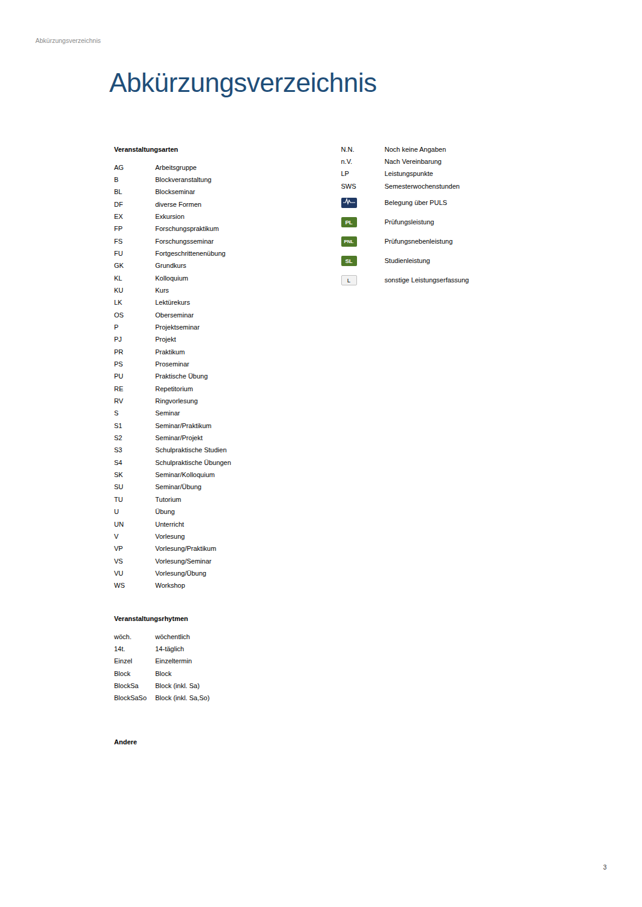Abkürzungsverzeichnis
Abkürzungsverzeichnis
Veranstaltungsarten
| AG | Arbeitsgruppe |
| B | Blockveranstaltung |
| BL | Blockseminar |
| DF | diverse Formen |
| EX | Exkursion |
| FP | Forschungspraktikum |
| FS | Forschungsseminar |
| FU | Fortgeschrittenenübung |
| GK | Grundkurs |
| KL | Kolloquium |
| KU | Kurs |
| LK | Lektürekurs |
| OS | Oberseminar |
| P | Projektseminar |
| PJ | Projekt |
| PR | Praktikum |
| PS | Proseminar |
| PU | Praktische Übung |
| RE | Repetitorium |
| RV | Ringvorlesung |
| S | Seminar |
| S1 | Seminar/Praktikum |
| S2 | Seminar/Projekt |
| S3 | Schulpraktische Studien |
| S4 | Schulpraktische Übungen |
| SK | Seminar/Kolloquium |
| SU | Seminar/Übung |
| TU | Tutorium |
| U | Übung |
| UN | Unterricht |
| V | Vorlesung |
| VP | Vorlesung/Praktikum |
| VS | Vorlesung/Seminar |
| VU | Vorlesung/Übung |
| WS | Workshop |
Veranstaltungsrhytmen
| wöch. | wöchentlich |
| 14t. | 14-täglich |
| Einzel | Einzeltermin |
| Block | Block |
| BlockSa | Block (inkl. Sa) |
| BlockSaSo | Block (inkl. Sa,So) |
Andere
| N.N. | Noch keine Angaben |
| n.V. | Nach Vereinbarung |
| LP | Leistungspunkte |
| SWS | Semesterwochenstunden |
| | Belegung über PULS |
| PL | Prüfungsleistung |
| PNL | Prüfungsnebenleistung |
| SL | Studienleistung |
| L | sonstige Leistungserfassung |
3